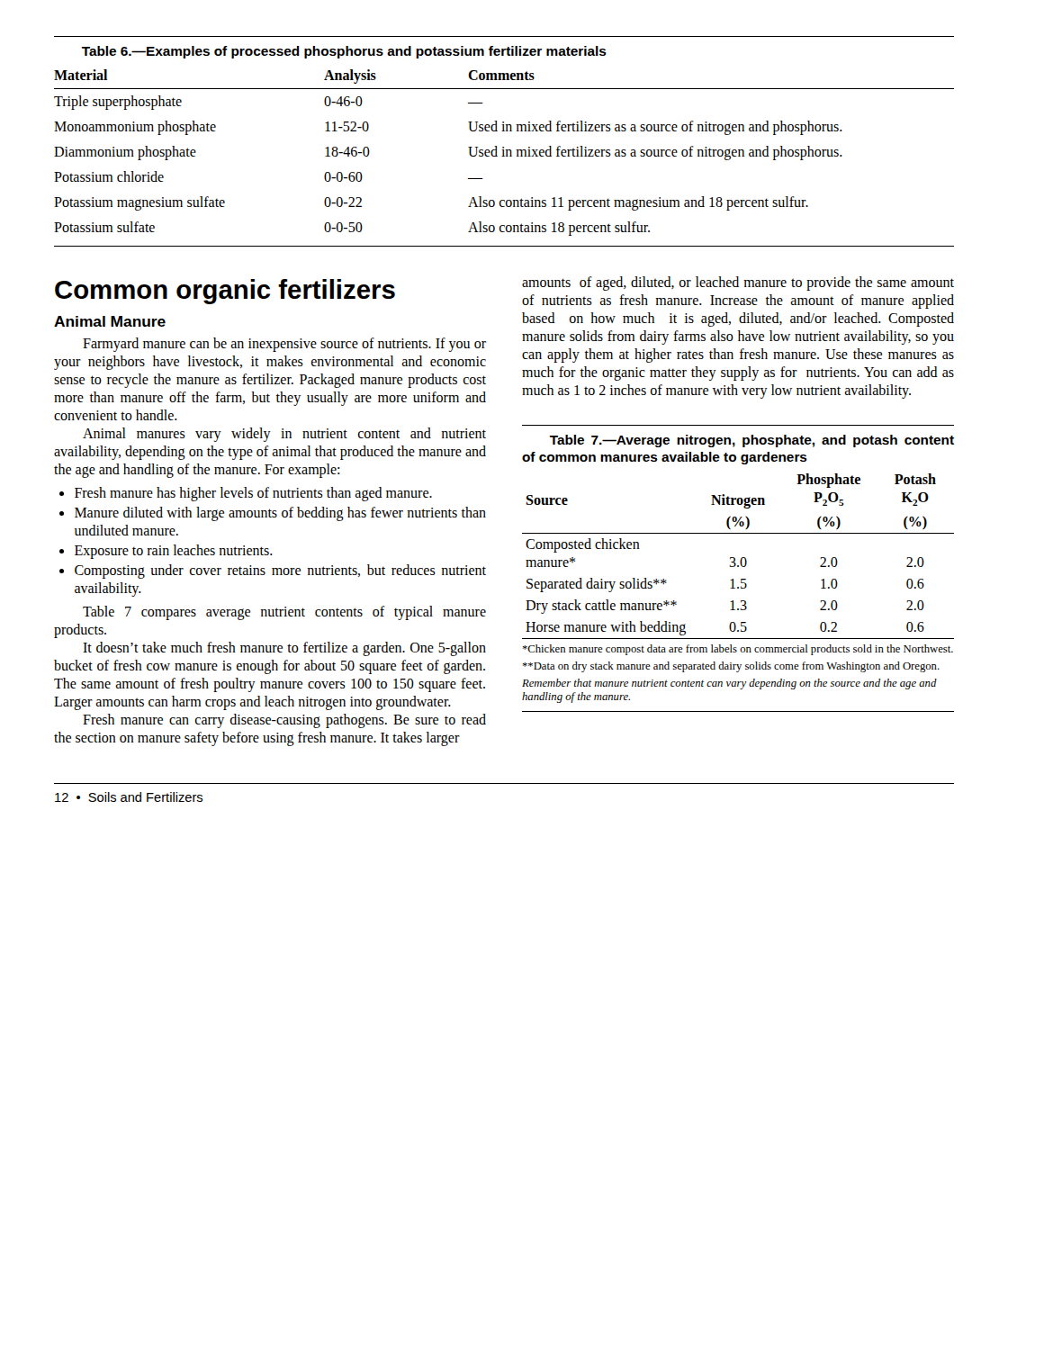Table 6.—Examples of processed phosphorus and potassium fertilizer materials
| Material | Analysis | Comments |
| --- | --- | --- |
| Triple superphosphate | 0-46-0 | — |
| Monoammonium phosphate | 11-52-0 | Used in mixed fertilizers as a source of nitrogen and phosphorus. |
| Diammonium phosphate | 18-46-0 | Used in mixed fertilizers as a source of nitrogen and phosphorus. |
| Potassium chloride | 0-0-60 | — |
| Potassium magnesium sulfate | 0-0-22 | Also contains 11 percent magnesium and 18 percent sulfur. |
| Potassium sulfate | 0-0-50 | Also contains 18 percent sulfur. |
Common organic fertilizers
Animal Manure
Farmyard manure can be an inexpensive source of nutrients. If you or your neighbors have livestock, it makes environmental and economic sense to recycle the manure as fertilizer. Packaged manure products cost more than manure off the farm, but they usually are more uniform and convenient to handle.
Animal manures vary widely in nutrient content and nutrient availability, depending on the type of animal that produced the manure and the age and handling of the manure. For example:
Fresh manure has higher levels of nutrients than aged manure.
Manure diluted with large amounts of bedding has fewer nutrients than undiluted manure.
Exposure to rain leaches nutrients.
Composting under cover retains more nutrients, but reduces nutrient availability.
Table 7 compares average nutrient contents of typical manure products.
It doesn’t take much fresh manure to fertilize a garden. One 5-gallon bucket of fresh cow manure is enough for about 50 square feet of garden. The same amount of fresh poultry manure covers 100 to 150 square feet. Larger amounts can harm crops and leach nitrogen into groundwater.
Fresh manure can carry disease-causing pathogens. Be sure to read the section on manure safety before using fresh manure. It takes larger
amounts of aged, diluted, or leached manure to provide the same amount of nutrients as fresh manure. Increase the amount of manure applied based on how much it is aged, diluted, and/or leached. Composted manure solids from dairy farms also have low nutrient availability, so you can apply them at higher rates than fresh manure. Use these manures as much for the organic matter they supply as for nutrients. You can add as much as 1 to 2 inches of manure with very low nutrient availability.
Table 7.—Average nitrogen, phosphate, and potash content of common manures available to gardeners
| Source | Nitrogen | Phosphate P 2 O 5 | Potash K 2 O |
| --- | --- | --- | --- |
| | (%) | (%) | (%) |
| Composted chicken manure* | 3.0 | 2.0 | 2.0 |
| Separated dairy solids** | 1.5 | 1.0 | 0.6 |
| Dry stack cattle manure** | 1.3 | 2.0 | 2.0 |
| Horse manure with bedding | 0.5 | 0.2 | 0.6 |
*Chicken manure compost data are from labels on commercial products sold in the Northwest.
**Data on dry stack manure and separated dairy solids come from Washington and Oregon.
Remember that manure nutrient content can vary depending on the source and the age and handling of the manure.
12 • Soils and Fertilizers